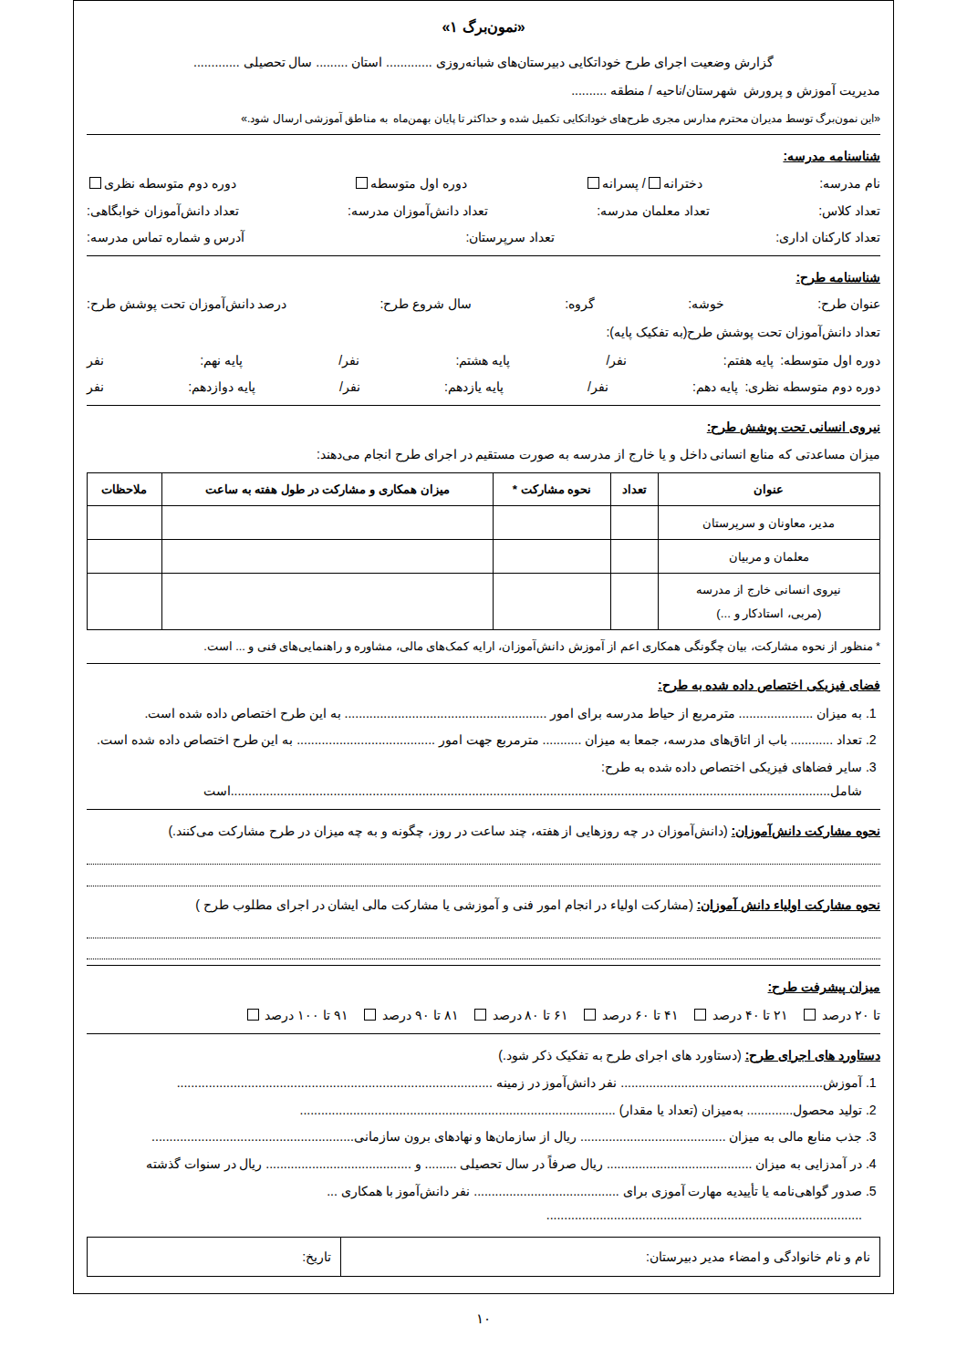«نمون‌برگ ۱»
گزارش وضعیت اجرای طرح خوداتکایی دبیرستان‌های شبانه‌روزی ............. استان ......... سال تحصیلی .............
مدیریت آموزش و پرورش شهرستان/ناحیه / منطقه ..........
«این نمون‌برگ توسط مدیران محترم مدارس مجری طرح‌های خوداتکایی تکمیل شده و حداکثر تا پایان بهمن‌ماه به مناطق آموزشی ارسال شود.»
شناسنامه مدرسه:
نام مدرسه:
دخترانه / پسرانه
دوره اول متوسطه
دوره دوم متوسطه نظری
تعداد کلاس:
تعداد معلمان مدرسه:
تعداد دانش‌آموزان مدرسه:
تعداد دانش‌آموزان خوابگاهی:
تعداد کارکنان اداری:
تعداد سرپرستان:
آدرس و شماره تماس مدرسه:
شناسنامه طرح:
عنوان طرح:
خوشه:
گروه:
سال شروع طرح:
درصد دانش‌آموزان تحت پوشش طرح:
تعداد دانش‌آموزان تحت پوشش طرح(به تفکیک پایه):
دوره اول متوسطه: پایه هفتم:
نفر/
پایه هشتم:
نفر/
پایه نهم:
نفر
دوره دوم متوسطه نظری: پایه دهم:
نفر/
پایه یازدهم:
نفر/
پایه دوازدهم:
نفر
نیروی انسانی تحت پوشش طرح:
میزان مساعدتی که منابع انسانی داخل و یا خارج از مدرسه به صورت مستقیم در اجرای طرح انجام می‌دهند:
| عنوان | تعداد | نحوه مشارکت * | میزان همکاری و مشارکت در طول هفته به ساعت | ملاحظات |
| --- | --- | --- | --- | --- |
| مدیر، معاونان و سرپرستان | | | | |
| معلمان و مربیان | | | | |
| نیروی انسانی خارج از مدرسه (مربی، استادکار و ...) | | | | |
* منظور از نحوه مشارکت، بیان چگونگی همکاری اعم از آموزش دانش‌آموزان، ارایه کمک‌های مالی، مشاوره و راهنمایی‌های فنی و ... است.
فضای فیزیکی اختصاص داده شده به طرح:
به میزان ..................... مترمربع از حیاط مدرسه برای امور ......................................................... به این طرح اختصاص داده شده است.
تعداد ............ باب از اتاق‌های مدرسه، جمعا به میزان ........... مترمربع جهت امور ....................................... به این طرح اختصاص داده شده است.
سایر فضاهای فیزیکی اختصاص داده شده به طرح: شامل......................................................................................................................................................................... است
نحوه مشارکت دانش‌آموزان: (دانش‌آموزان در چه روزهایی از هفته، چند ساعت در روز، چگونه و به چه میزان در طرح مشارکت می‌کنند.)
نحوه مشارکت اولیاء دانش آموزان: (مشارکت اولیاء در انجام امور فنی و آموزشی یا مشارکت مالی ایشان در اجرای مطلوب طرح )
میزان پیشرفت طرح:
تا ۲۰ درصد
۲۱ تا ۴۰ درصد
۴۱ تا ۶۰ درصد
۶۱ تا ۸۰ درصد
۸۱ تا ۹۰ درصد
۹۱ تا ۱۰۰ درصد
دستاورد های اجرای طرح: (دستاورد های اجرای طرح به تفکیک ذکر شود.)
آموزش......................................................... نفر دانش‌آموز در زمینه .........................................................................................
تولید محصول............. به‌میزان (تعداد یا مقدار) .........................................................................................
جذب منابع مالی به میزان ......................................... ریال از سازمان‌ها و نهادهای برون سازمانی.........................................................
در آمدزایی به میزان ......................................... ریال صرفاً در سال تحصیلی ......... و ......................................... ریال در سنوات گذشته
صدور گواهی‌نامه یا تأییدیه مهارت آموزی برای ......................................... نفر دانش‌آموز با همکاری ... .........................................................................................
| نام و نام خانوادگی و امضاء مدیر دبیرستان: | تاریخ: |
۱۰